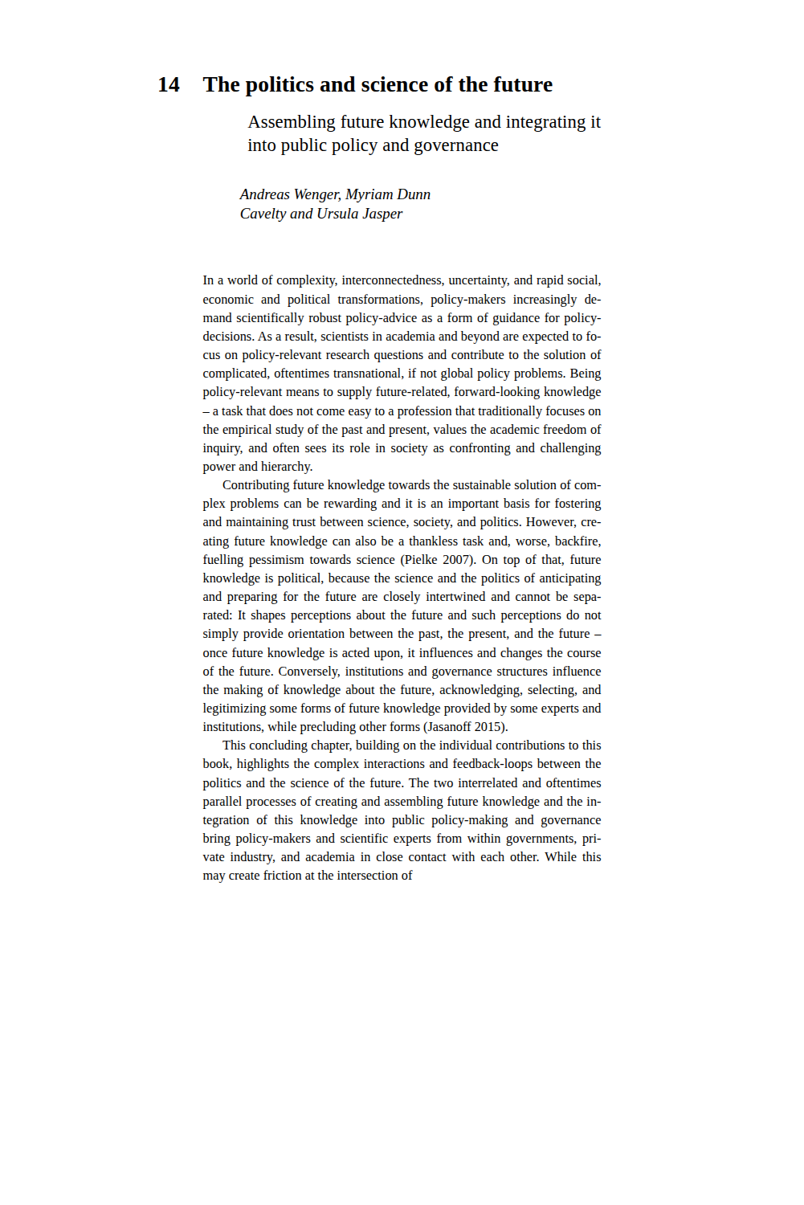14 The politics and science of the future
Assembling future knowledge and integrating it into public policy and governance
Andreas Wenger, Myriam Dunn
Cavelty and Ursula Jasper
In a world of complexity, interconnectedness, uncertainty, and rapid social, economic and political transformations, policy-makers increasingly demand scientifically robust policy-advice as a form of guidance for policy-decisions. As a result, scientists in academia and beyond are expected to focus on policy-relevant research questions and contribute to the solution of complicated, oftentimes transnational, if not global policy problems. Being policy-relevant means to supply future-related, forward-looking knowledge – a task that does not come easy to a profession that traditionally focuses on the empirical study of the past and present, values the academic freedom of inquiry, and often sees its role in society as confronting and challenging power and hierarchy.
Contributing future knowledge towards the sustainable solution of complex problems can be rewarding and it is an important basis for fostering and maintaining trust between science, society, and politics. However, creating future knowledge can also be a thankless task and, worse, backfire, fuelling pessimism towards science (Pielke 2007). On top of that, future knowledge is political, because the science and the politics of anticipating and preparing for the future are closely intertwined and cannot be separated: It shapes perceptions about the future and such perceptions do not simply provide orientation between the past, the present, and the future – once future knowledge is acted upon, it influences and changes the course of the future. Conversely, institutions and governance structures influence the making of knowledge about the future, acknowledging, selecting, and legitimizing some forms of future knowledge provided by some experts and institutions, while precluding other forms (Jasanoff 2015).
This concluding chapter, building on the individual contributions to this book, highlights the complex interactions and feedback-loops between the politics and the science of the future. The two interrelated and oftentimes parallel processes of creating and assembling future knowledge and the integration of this knowledge into public policy-making and governance bring policy-makers and scientific experts from within governments, private industry, and academia in close contact with each other. While this may create friction at the intersection of